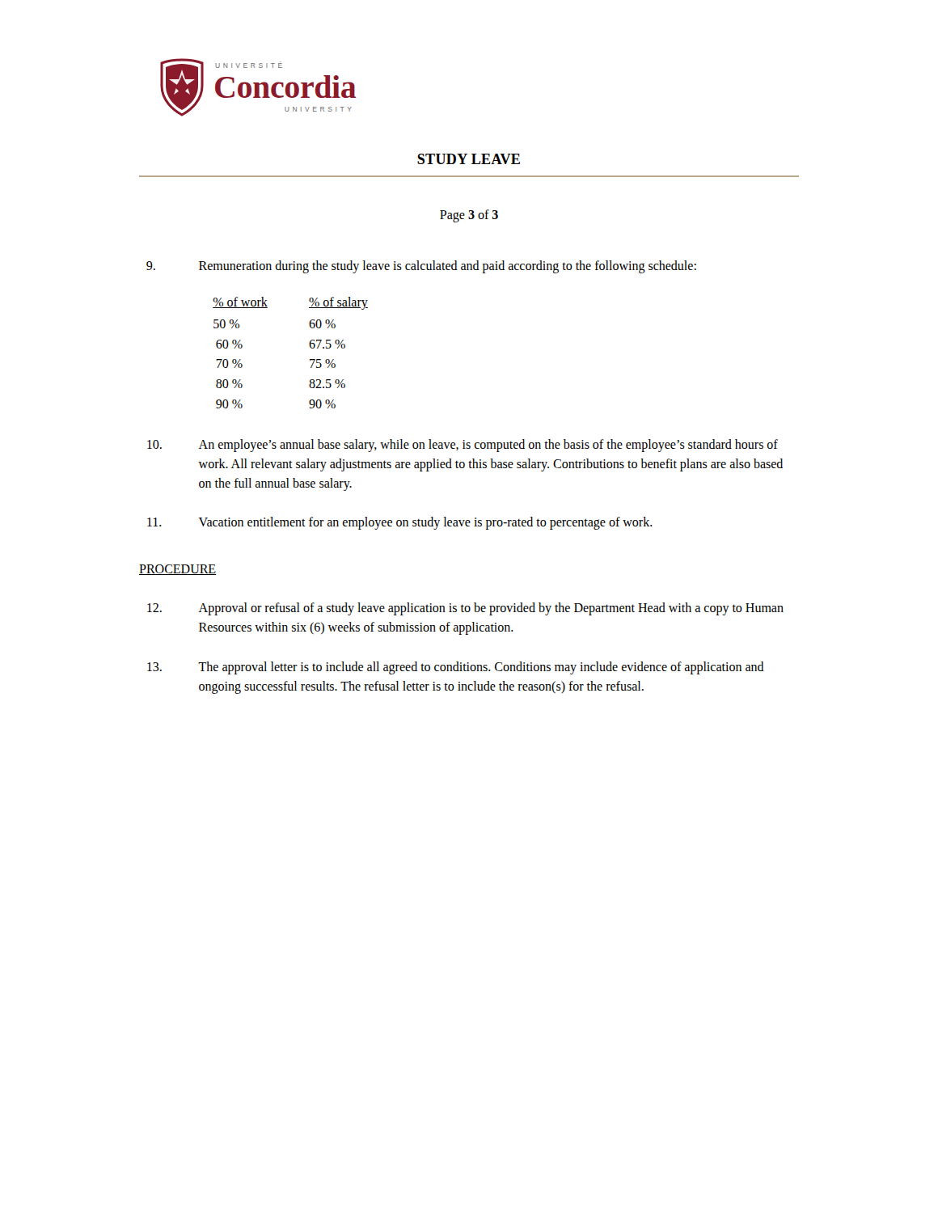UNIVERSITÉ
Concordia
UNIVERSITY
STUDY LEAVE
Page 3 of 3
9. Remuneration during the study leave is calculated and paid according to the following schedule:
| % of work | % of salary |
| --- | --- |
| 50 % | 60 % |
| 60 % | 67.5 % |
| 70 % | 75 % |
| 80 % | 82.5 % |
| 90 % | 90 % |
10. An employee’s annual base salary, while on leave, is computed on the basis of the employee’s standard hours of work. All relevant salary adjustments are applied to this base salary. Contributions to benefit plans are also based on the full annual base salary.
11. Vacation entitlement for an employee on study leave is pro-rated to percentage of work.
PROCEDURE
12. Approval or refusal of a study leave application is to be provided by the Department Head with a copy to Human Resources within six (6) weeks of submission of application.
13. The approval letter is to include all agreed to conditions. Conditions may include evidence of application and ongoing successful results. The refusal letter is to include the reason(s) for the refusal.